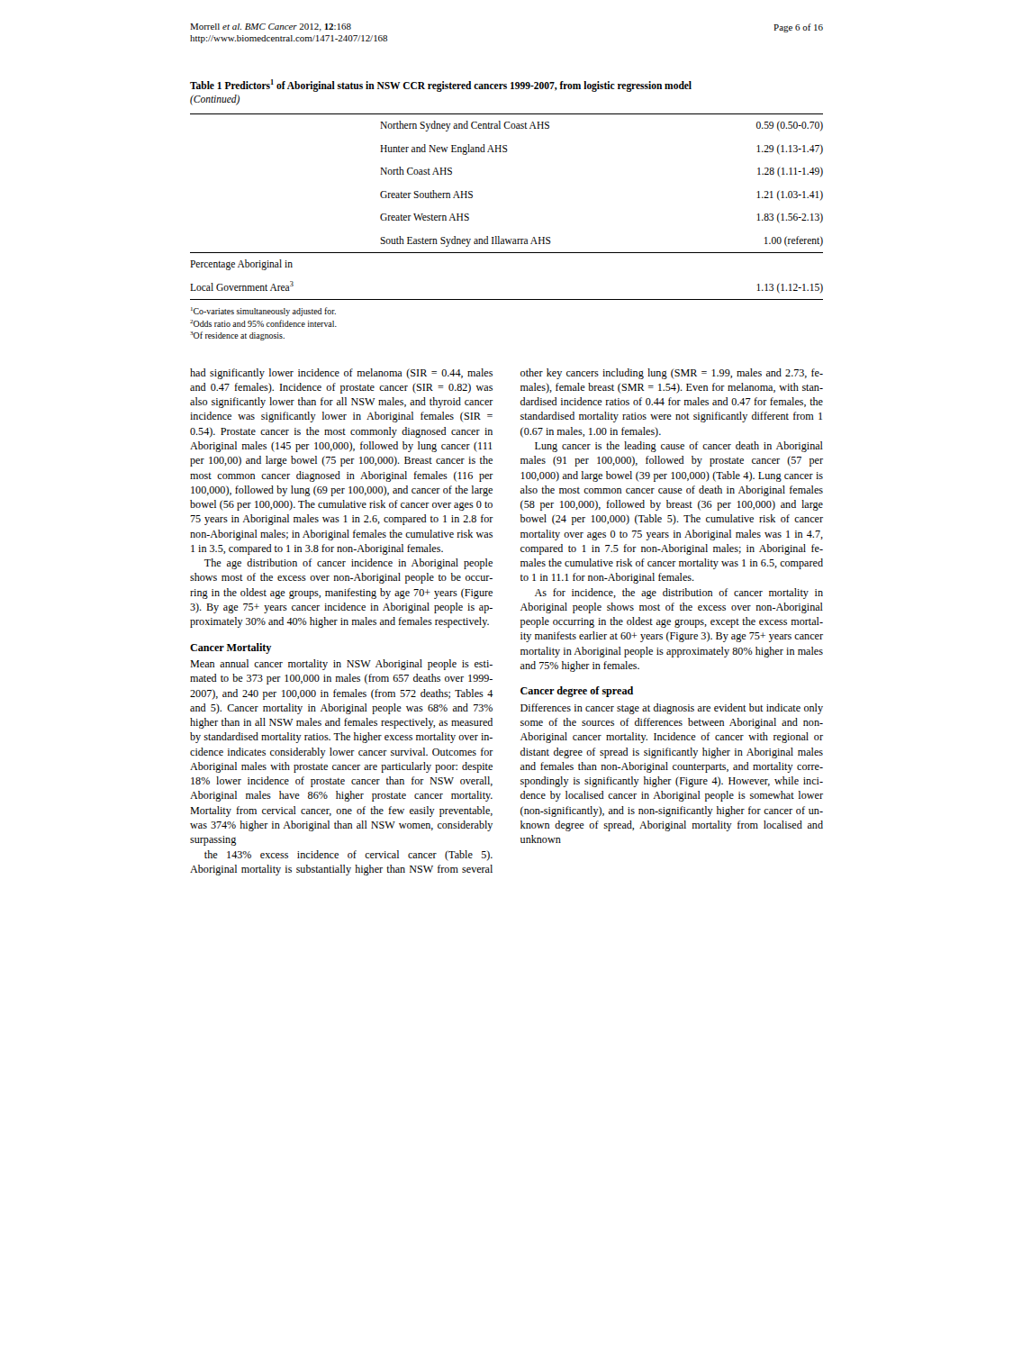Morrell et al. BMC Cancer 2012, 12:168
http://www.biomedcentral.com/1471-2407/12/168
Page 6 of 16
Table 1 Predictors1 of Aboriginal status in NSW CCR registered cancers 1999-2007, from logistic regression model
(Continued)
| | Northern Sydney and Central Coast AHS | 0.59 (0.50-0.70) |
| | Hunter and New England AHS | 1.29 (1.13-1.47) |
| | North Coast AHS | 1.28 (1.11-1.49) |
| | Greater Southern AHS | 1.21 (1.03-1.41) |
| | Greater Western AHS | 1.83 (1.56-2.13) |
| | South Eastern Sydney and Illawarra AHS | 1.00 (referent) |
| Percentage Aboriginal in | | |
| Local Government Area 3 | | 1.13 (1.12-1.15) |
1Co-variates simultaneously adjusted for.
2Odds ratio and 95% confidence interval.
3Of residence at diagnosis.
had significantly lower incidence of melanoma (SIR = 0.44, males and 0.47 females). Incidence of prostate cancer (SIR = 0.82) was also significantly lower than for all NSW males, and thyroid cancer incidence was significantly lower in Aboriginal females (SIR = 0.54). Prostate cancer is the most commonly diagnosed cancer in Aboriginal males (145 per 100,000), followed by lung cancer (111 per 100,00) and large bowel (75 per 100,000). Breast cancer is the most common cancer diagnosed in Aboriginal females (116 per 100,000), followed by lung (69 per 100,000), and cancer of the large bowel (56 per 100,000). The cumulative risk of cancer over ages 0 to 75 years in Aboriginal males was 1 in 2.6, compared to 1 in 2.8 for non-Aboriginal males; in Aboriginal females the cumulative risk was 1 in 3.5, compared to 1 in 3.8 for non-Aboriginal females.
The age distribution of cancer incidence in Aboriginal people shows most of the excess over non-Aboriginal people to be occurring in the oldest age groups, manifesting by age 70+ years (Figure 3). By age 75+ years cancer incidence in Aboriginal people is approximately 30% and 40% higher in males and females respectively.
Cancer Mortality
Mean annual cancer mortality in NSW Aboriginal people is estimated to be 373 per 100,000 in males (from 657 deaths over 1999-2007), and 240 per 100,000 in females (from 572 deaths; Tables 4 and 5). Cancer mortality in Aboriginal people was 68% and 73% higher than in all NSW males and females respectively, as measured by standardised mortality ratios. The higher excess mortality over incidence indicates considerably lower cancer survival. Outcomes for Aboriginal males with prostate cancer are particularly poor: despite 18% lower incidence of prostate cancer than for NSW overall, Aboriginal males have 86% higher prostate cancer mortality. Mortality from cervical cancer, one of the few easily preventable, was 374% higher in Aboriginal than all NSW women, considerably surpassing
the 143% excess incidence of cervical cancer (Table 5). Aboriginal mortality is substantially higher than NSW from several other key cancers including lung (SMR = 1.99, males and 2.73, females), female breast (SMR = 1.54). Even for melanoma, with standardised incidence ratios of 0.44 for males and 0.47 for females, the standardised mortality ratios were not significantly different from 1 (0.67 in males, 1.00 in females).
Lung cancer is the leading cause of cancer death in Aboriginal males (91 per 100,000), followed by prostate cancer (57 per 100,000) and large bowel (39 per 100,000) (Table 4). Lung cancer is also the most common cancer cause of death in Aboriginal females (58 per 100,000), followed by breast (36 per 100,000) and large bowel (24 per 100,000) (Table 5). The cumulative risk of cancer mortality over ages 0 to 75 years in Aboriginal males was 1 in 4.7, compared to 1 in 7.5 for non-Aboriginal males; in Aboriginal females the cumulative risk of cancer mortality was 1 in 6.5, compared to 1 in 11.1 for non-Aboriginal females.
As for incidence, the age distribution of cancer mortality in Aboriginal people shows most of the excess over non-Aboriginal people occurring in the oldest age groups, except the excess mortality manifests earlier at 60+ years (Figure 3). By age 75+ years cancer mortality in Aboriginal people is approximately 80% higher in males and 75% higher in females.
Cancer degree of spread
Differences in cancer stage at diagnosis are evident but indicate only some of the sources of differences between Aboriginal and non-Aboriginal cancer mortality. Incidence of cancer with regional or distant degree of spread is significantly higher in Aboriginal males and females than non-Aboriginal counterparts, and mortality correspondingly is significantly higher (Figure 4). However, while incidence by localised cancer in Aboriginal people is somewhat lower (non-significantly), and is non-significantly higher for cancer of unknown degree of spread, Aboriginal mortality from localised and unknown